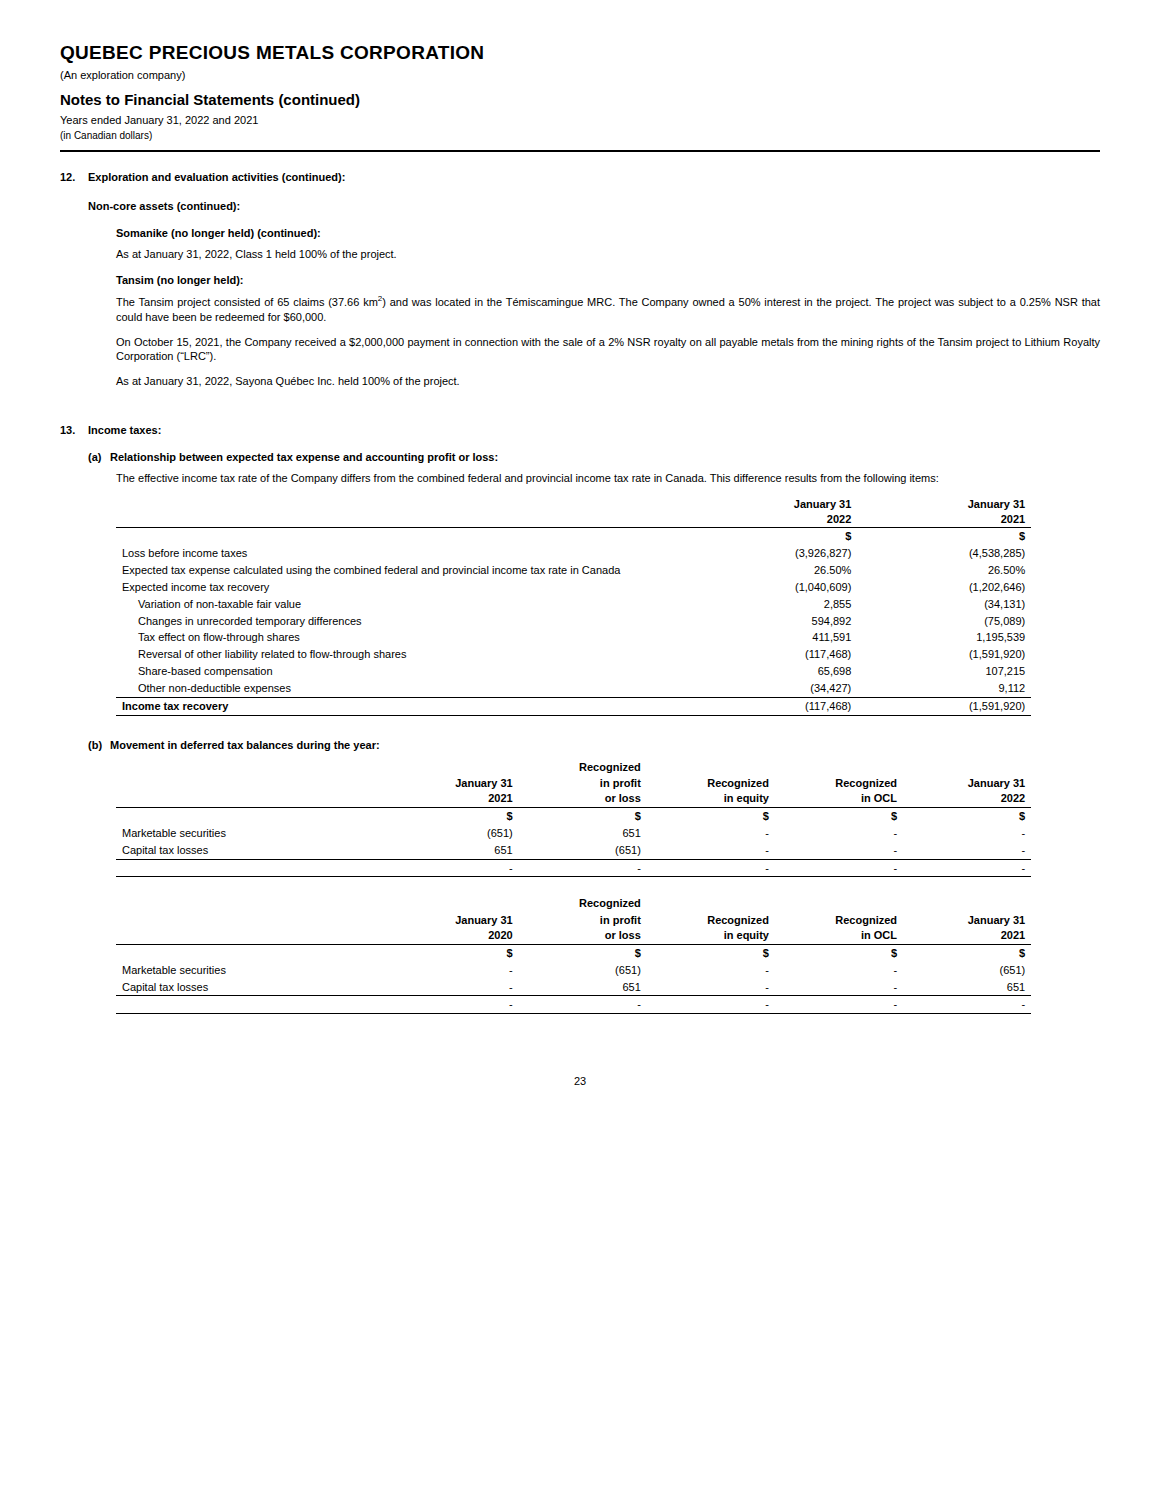QUEBEC PRECIOUS METALS CORPORATION
(An exploration company)
Notes to Financial Statements (continued)
Years ended January 31, 2022 and 2021
(in Canadian dollars)
12. Exploration and evaluation activities (continued):
Non-core assets (continued):
Somanike (no longer held) (continued):
As at January 31, 2022, Class 1 held 100% of the project.
Tansim (no longer held):
The Tansim project consisted of 65 claims (37.66 km2) and was located in the Témiscamingue MRC. The Company owned a 50% interest in the project. The project was subject to a 0.25% NSR that could have been be redeemed for $60,000.
On October 15, 2021, the Company received a $2,000,000 payment in connection with the sale of a 2% NSR royalty on all payable metals from the mining rights of the Tansim project to Lithium Royalty Corporation (“LRC”).
As at January 31, 2022, Sayona Québec Inc. held 100% of the project.
13. Income taxes:
(a) Relationship between expected tax expense and accounting profit or loss:
The effective income tax rate of the Company differs from the combined federal and provincial income tax rate in Canada. This difference results from the following items:
| | January 31 2022 | January 31 2021 |
| | $ | $ |
| Loss before income taxes | (3,926,827) | (4,538,285) |
| Expected tax expense calculated using the combined federal and provincial income tax rate in Canada | 26.50% | 26.50% |
| Expected income tax recovery | (1,040,609) | (1,202,646) |
| Variation of non-taxable fair value | 2,855 | (34,131) |
| Changes in unrecorded temporary differences | 594,892 | (75,089) |
| Tax effect on flow-through shares | 411,591 | 1,195,539 |
| Reversal of other liability related to flow-through shares | (117,468) | (1,591,920) |
| Share-based compensation | 65,698 | 107,215 |
| Other non-deductible expenses | (34,427) | 9,112 |
| Income tax recovery | (117,468) | (1,591,920) |
(b) Movement in deferred tax balances during the year:
| | | Recognized | | | |
| | January 31 2021 | in profit or loss | Recognized in equity | Recognized in OCL | January 31 2022 |
| | $ | $ | $ | $ | $ |
| Marketable securities | (651) | 651 | - | - | - |
| Capital tax losses | 651 | (651) | - | - | - |
| | - | - | - | - | - |
| | | Recognized | | | |
| | January 31 2020 | in profit or loss | Recognized in equity | Recognized in OCL | January 31 2021 |
| | $ | $ | $ | $ | $ |
| Marketable securities | - | (651) | - | - | (651) |
| Capital tax losses | - | 651 | - | - | 651 |
| | - | - | - | - | - |
23